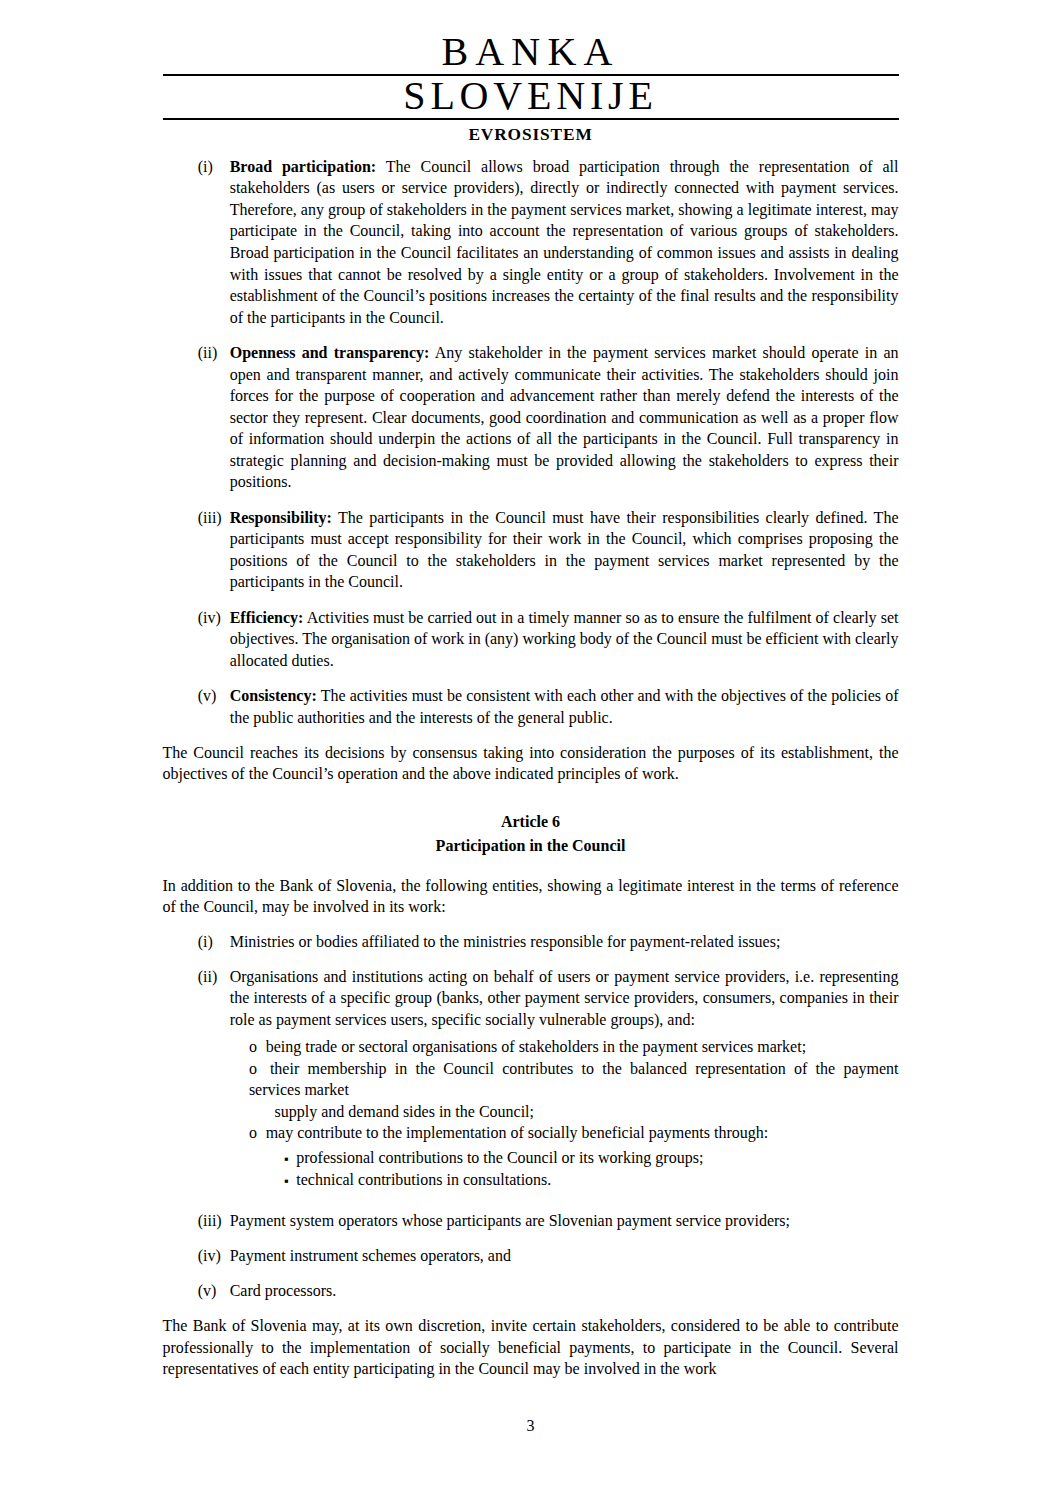BANKA SLOVENIJE EVROSISTEM
(i) Broad participation: The Council allows broad participation through the representation of all stakeholders (as users or service providers), directly or indirectly connected with payment services. Therefore, any group of stakeholders in the payment services market, showing a legitimate interest, may participate in the Council, taking into account the representation of various groups of stakeholders. Broad participation in the Council facilitates an understanding of common issues and assists in dealing with issues that cannot be resolved by a single entity or a group of stakeholders. Involvement in the establishment of the Council’s positions increases the certainty of the final results and the responsibility of the participants in the Council.
(ii) Openness and transparency: Any stakeholder in the payment services market should operate in an open and transparent manner, and actively communicate their activities. The stakeholders should join forces for the purpose of cooperation and advancement rather than merely defend the interests of the sector they represent. Clear documents, good coordination and communication as well as a proper flow of information should underpin the actions of all the participants in the Council. Full transparency in strategic planning and decision-making must be provided allowing the stakeholders to express their positions.
(iii) Responsibility: The participants in the Council must have their responsibilities clearly defined. The participants must accept responsibility for their work in the Council, which comprises proposing the positions of the Council to the stakeholders in the payment services market represented by the participants in the Council.
(iv) Efficiency: Activities must be carried out in a timely manner so as to ensure the fulfilment of clearly set objectives. The organisation of work in (any) working body of the Council must be efficient with clearly allocated duties.
(v) Consistency: The activities must be consistent with each other and with the objectives of the policies of the public authorities and the interests of the general public.
The Council reaches its decisions by consensus taking into consideration the purposes of its establishment, the objectives of the Council’s operation and the above indicated principles of work.
Article 6
Participation in the Council
In addition to the Bank of Slovenia, the following entities, showing a legitimate interest in the terms of reference of the Council, may be involved in its work:
(i) Ministries or bodies affiliated to the ministries responsible for payment-related issues;
(ii) Organisations and institutions acting on behalf of users or payment service providers, i.e. representing the interests of a specific group (banks, other payment service providers, consumers, companies in their role as payment services users, specific socially vulnerable groups), and:
being trade or sectoral organisations of stakeholders in the payment services market;
their membership in the Council contributes to the balanced representation of the payment services market
supply and demand sides in the Council;
may contribute to the implementation of socially beneficial payments through:
professional contributions to the Council or its working groups;
technical contributions in consultations.
(iii) Payment system operators whose participants are Slovenian payment service providers;
(iv) Payment instrument schemes operators, and
(v) Card processors.
The Bank of Slovenia may, at its own discretion, invite certain stakeholders, considered to be able to contribute professionally to the implementation of socially beneficial payments, to participate in the Council. Several representatives of each entity participating in the Council may be involved in the work
3